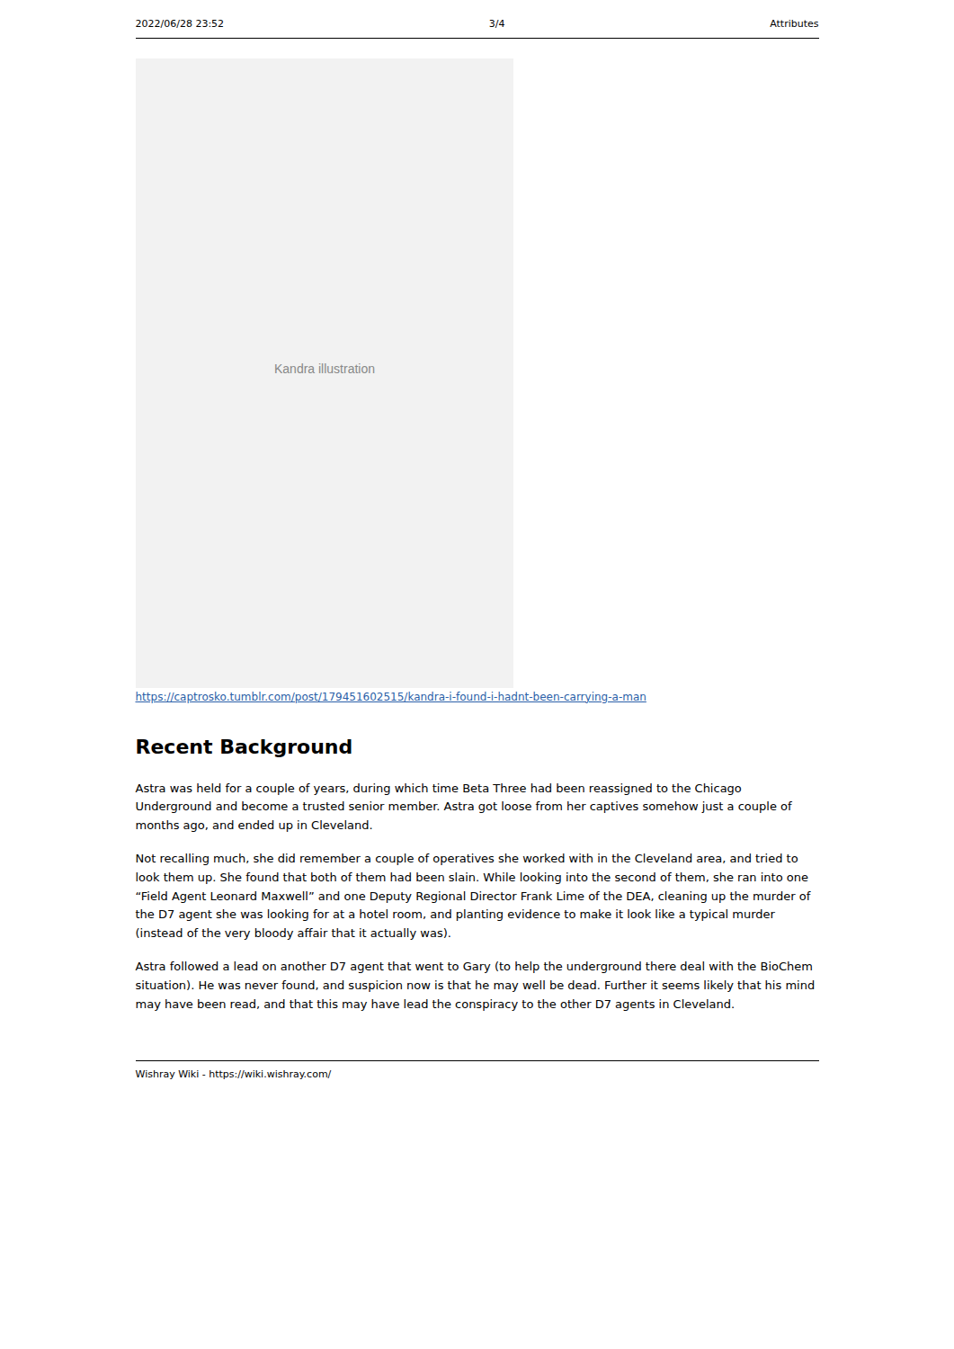2022/06/28 23:52
3/4
Attributes
https://captrosko.tumblr.com/post/179451602515/kandra-i-found-i-hadnt-been-carrying-a-man
Recent Background
Astra was held for a couple of years, during which time Beta Three had been reassigned to the Chicago Underground and become a trusted senior member. Astra got loose from her captives somehow just a couple of months ago, and ended up in Cleveland.
Not recalling much, she did remember a couple of operatives she worked with in the Cleveland area, and tried to look them up. She found that both of them had been slain. While looking into the second of them, she ran into one “Field Agent Leonard Maxwell” and one Deputy Regional Director Frank Lime of the DEA, cleaning up the murder of the D7 agent she was looking for at a hotel room, and planting evidence to make it look like a typical murder (instead of the very bloody affair that it actually was).
Astra followed a lead on another D7 agent that went to Gary (to help the underground there deal with the BioChem situation). He was never found, and suspicion now is that he may well be dead. Further it seems likely that his mind may have been read, and that this may have lead the conspiracy to the other D7 agents in Cleveland.
Wishray Wiki - https://wiki.wishray.com/